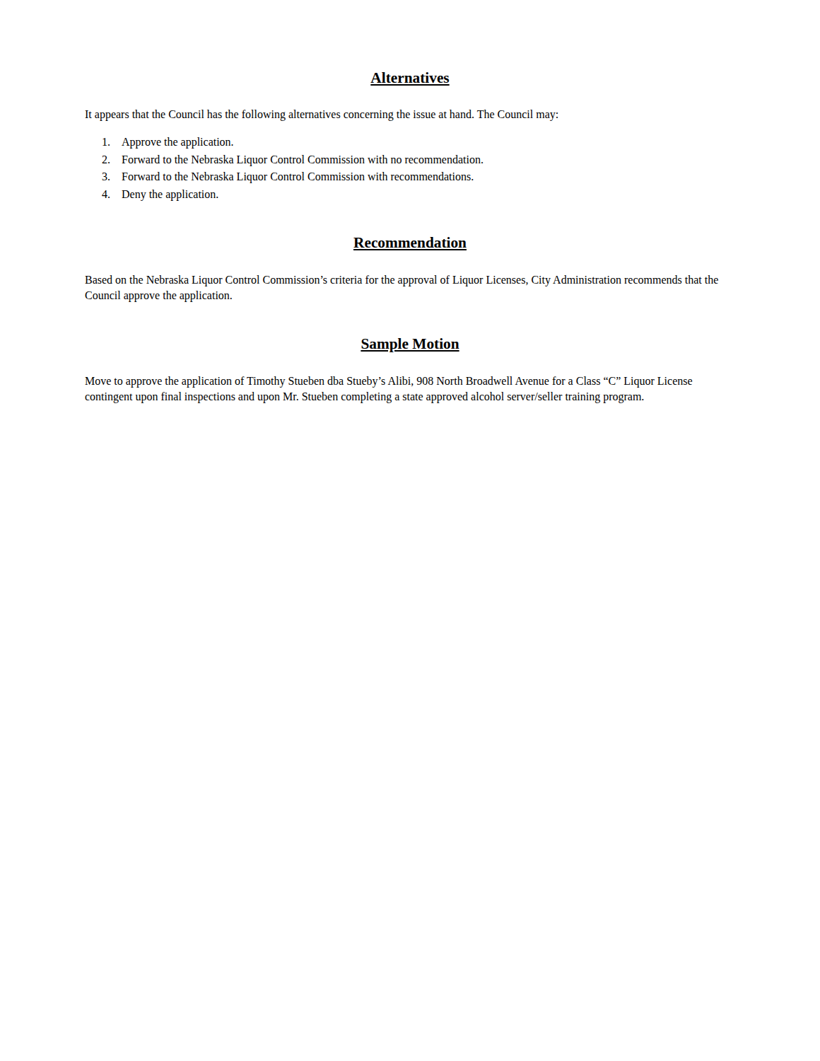Alternatives
It appears that the Council has the following alternatives concerning the issue at hand. The Council may:
Approve the application.
Forward to the Nebraska Liquor Control Commission with no recommendation.
Forward to the Nebraska Liquor Control Commission with recommendations.
Deny the application.
Recommendation
Based on the Nebraska Liquor Control Commission’s criteria for the approval of Liquor Licenses, City Administration recommends that the Council approve the application.
Sample Motion
Move to approve the application of Timothy Stueben dba Stueby’s Alibi, 908 North Broadwell Avenue for a Class “C” Liquor License contingent upon final inspections and upon Mr. Stueben completing a state approved alcohol server/seller training program.